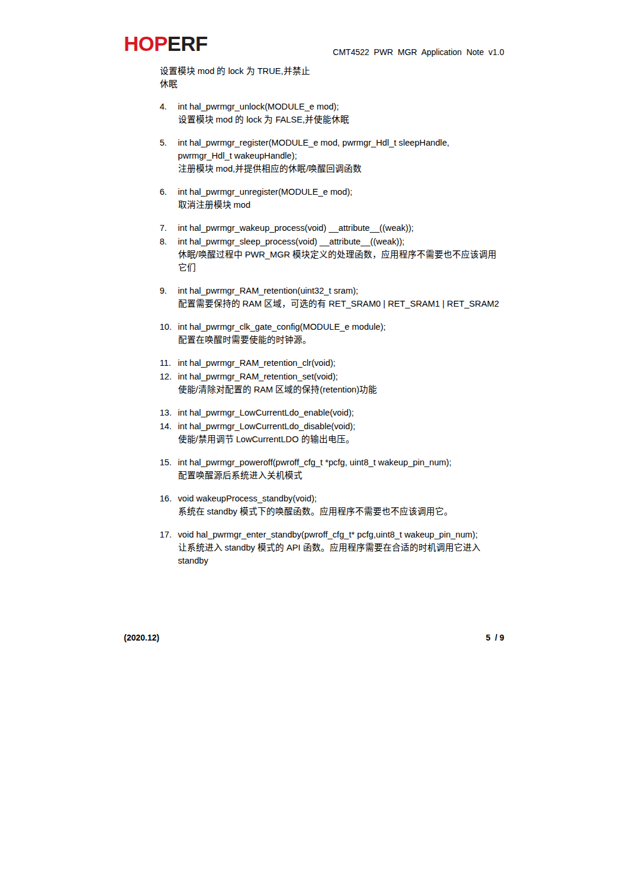HOP ERF
CMT4522 PWR MGR Application Note v1.0
设置模块 mod 的 lock 为 TRUE,并禁止
休眠
int hal_pwrmgr_unlock(MODULE_e mod);
设置模块 mod 的 lock 为 FALSE,并使能休眠
int hal_pwrmgr_register(MODULE_e mod, pwrmgr_Hdl_t sleepHandle, pwrmgr_Hdl_t wakeupHandle);
注册模块 mod,并提供相应的休眠/唤醒回调函数
int hal_pwrmgr_unregister(MODULE_e mod);
取消注册模块 mod
int hal_pwrmgr_wakeup_process(void) __attribute__((weak));
int hal_pwrmgr_sleep_process(void) __attribute__((weak));
休眠/唤醒过程中 PWR_MGR 模块定义的处理函数，应用程序不需要也不应该调用它们
int hal_pwrmgr_RAM_retention(uint32_t sram);
配置需要保持的 RAM 区域，可选的有 RET_SRAM0 | RET_SRAM1 | RET_SRAM2
int hal_pwrmgr_clk_gate_config(MODULE_e module);
配置在唤醒时需要使能的时钟源。
int hal_pwrmgr_RAM_retention_clr(void);
int hal_pwrmgr_RAM_retention_set(void);
使能/清除对配置的 RAM 区域的保持(retention)功能
int hal_pwrmgr_LowCurrentLdo_enable(void);
int hal_pwrmgr_LowCurrentLdo_disable(void);
使能/禁用调节 LowCurrentLDO 的输出电压。
int hal_pwrmgr_poweroff(pwroff_cfg_t *pcfg, uint8_t wakeup_pin_num);
配置唤醒源后系统进入关机模式
void wakeupProcess_standby(void);
系统在 standby 模式下的唤醒函数。应用程序不需要也不应该调用它。
void hal_pwrmgr_enter_standby(pwroff_cfg_t* pcfg,uint8_t wakeup_pin_num);
让系统进入 standby 模式的 API 函数。应用程序需要在合适的时机调用它进入 standby
(2020.12) 5 / 9